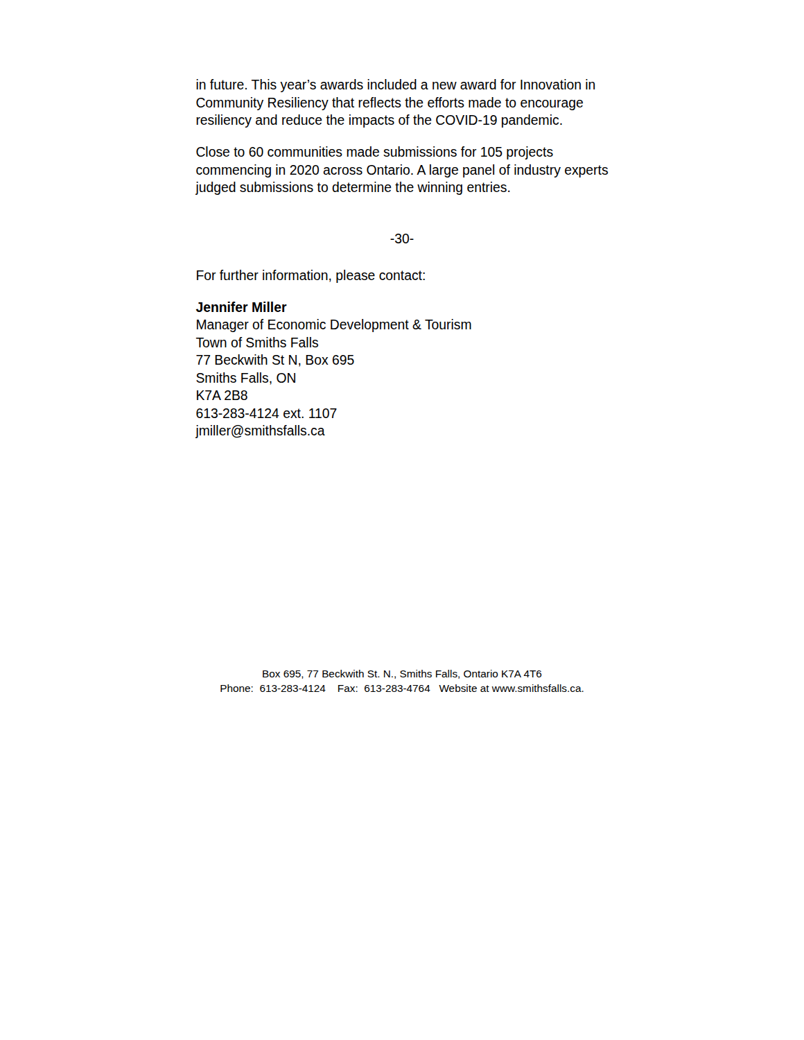in future. This year’s awards included a new award for Innovation in Community Resiliency that reflects the efforts made to encourage resiliency and reduce the impacts of the COVID-19 pandemic.
Close to 60 communities made submissions for 105 projects commencing in 2020 across Ontario. A large panel of industry experts judged submissions to determine the winning entries.
-30-
For further information, please contact:
Jennifer Miller
Manager of Economic Development & Tourism
Town of Smiths Falls
77 Beckwith St N, Box 695
Smiths Falls, ON
K7A 2B8
613-283-4124 ext. 1107
jmiller@smithsfalls.ca
Box 695, 77 Beckwith St. N., Smiths Falls, Ontario K7A 4T6
Phone: 613-283-4124 Fax: 613-283-4764 Website at www.smithsfalls.ca.